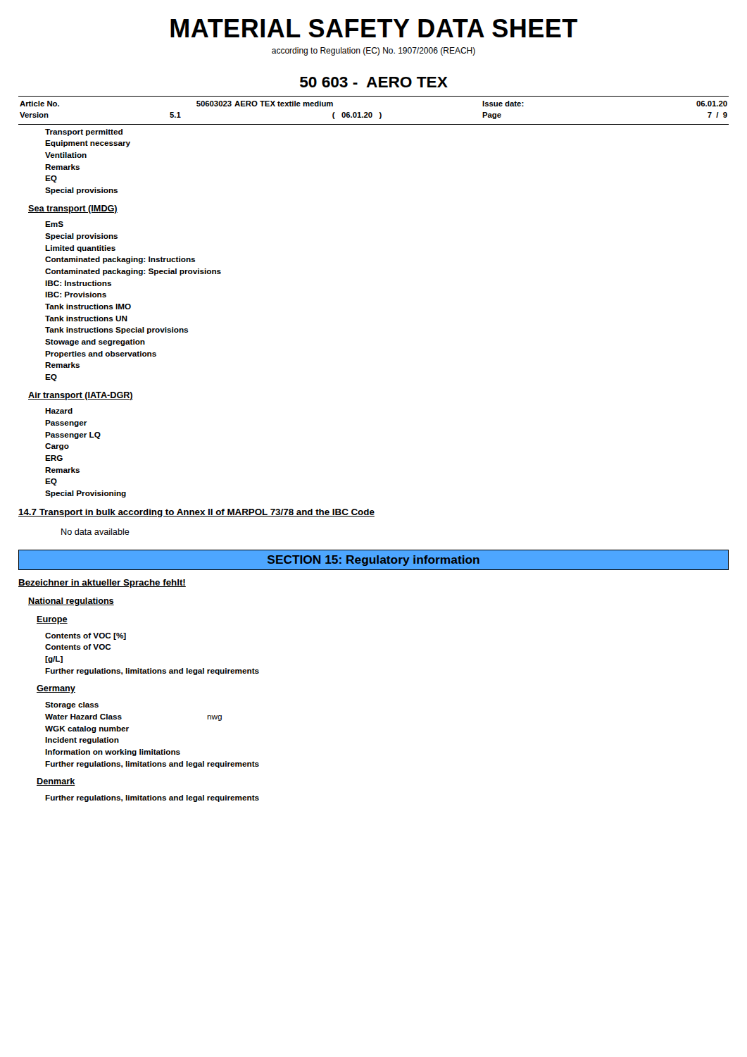MATERIAL SAFETY DATA SHEET
according to Regulation (EC) No. 1907/2006 (REACH)
50 603 - AERO TEX
| Article No. | 50603023 | AERO TEX textile medium | Issue date: | 06.01.20 |
| Version | 5.1 | ( 06.01.20 ) | Page | 7 / 9 |
Transport permitted
Equipment necessary
Ventilation
Remarks
EQ
Special provisions
Sea transport (IMDG)
EmS
Special provisions
Limited quantities
Contaminated packaging: Instructions
Contaminated packaging: Special provisions
IBC: Instructions
IBC: Provisions
Tank instructions IMO
Tank instructions UN
Tank instructions Special provisions
Stowage and segregation
Properties and observations
Remarks
EQ
Air transport (IATA-DGR)
Hazard
Passenger
Passenger LQ
Cargo
ERG
Remarks
EQ
Special Provisioning
14.7 Transport in bulk according to Annex II of MARPOL 73/78 and the IBC Code
No data available
SECTION 15: Regulatory information
Bezeichner in aktueller Sprache fehlt!
National regulations
Europe
Contents of VOC [%]
Contents of VOC
[g/L]
Further regulations, limitations and legal requirements
Germany
Storage class
Water Hazard Class nwg
WGK catalog number
Incident regulation
Information on working limitations
Further regulations, limitations and legal requirements
Denmark
Further regulations, limitations and legal requirements